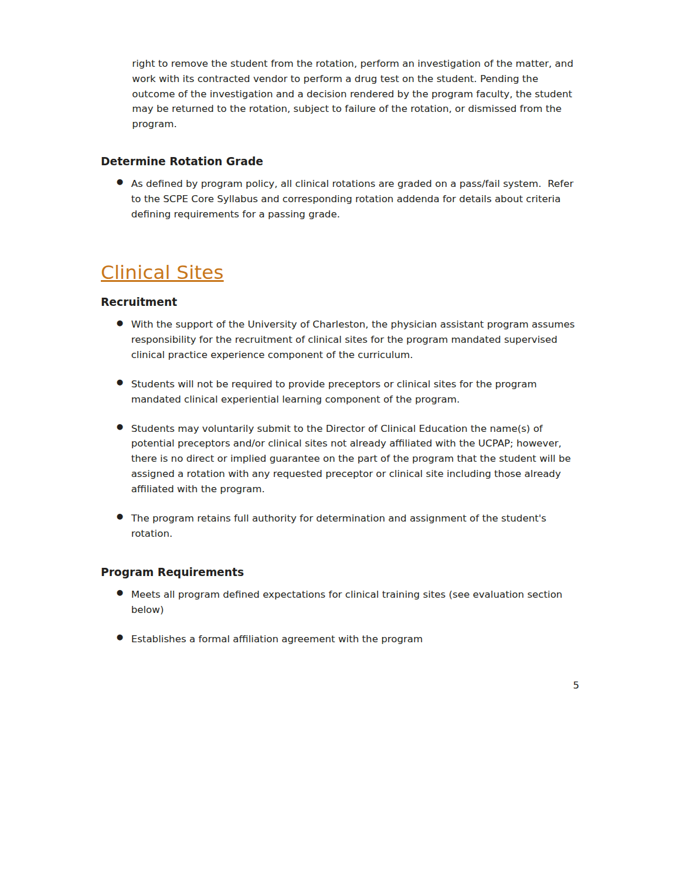right to remove the student from the rotation, perform an investigation of the matter, and work with its contracted vendor to perform a drug test on the student. Pending the outcome of the investigation and a decision rendered by the program faculty, the student may be returned to the rotation, subject to failure of the rotation, or dismissed from the program.
Determine Rotation Grade
As defined by program policy, all clinical rotations are graded on a pass/fail system. Refer to the SCPE Core Syllabus and corresponding rotation addenda for details about criteria defining requirements for a passing grade.
Clinical Sites
Recruitment
With the support of the University of Charleston, the physician assistant program assumes responsibility for the recruitment of clinical sites for the program mandated supervised clinical practice experience component of the curriculum.
Students will not be required to provide preceptors or clinical sites for the program mandated clinical experiential learning component of the program.
Students may voluntarily submit to the Director of Clinical Education the name(s) of potential preceptors and/or clinical sites not already affiliated with the UCPAP; however, there is no direct or implied guarantee on the part of the program that the student will be assigned a rotation with any requested preceptor or clinical site including those already affiliated with the program.
The program retains full authority for determination and assignment of the student's rotation.
Program Requirements
Meets all program defined expectations for clinical training sites (see evaluation section below)
Establishes a formal affiliation agreement with the program
5